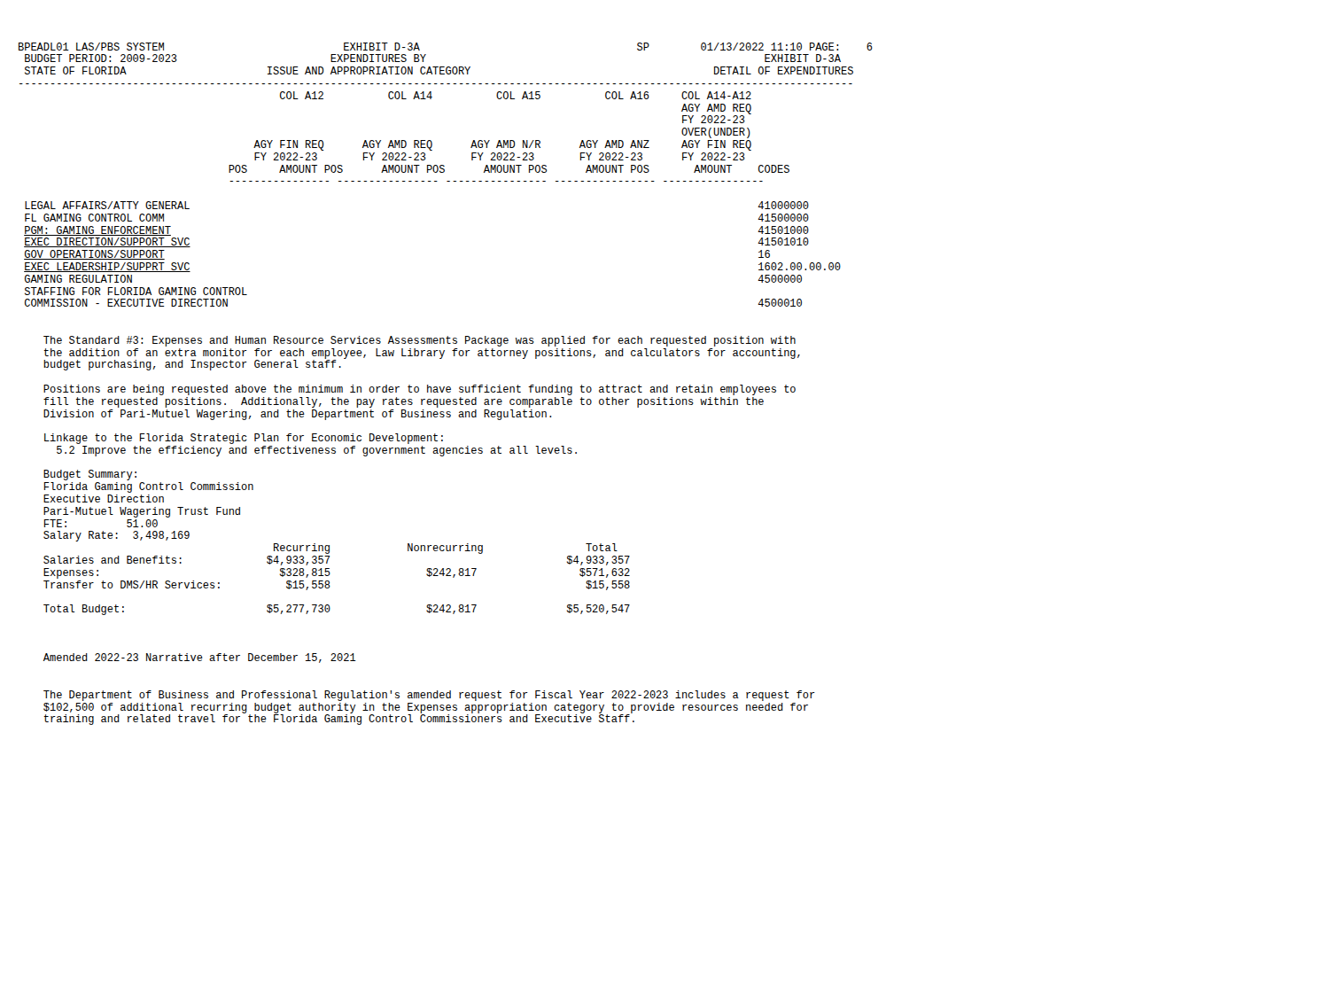BPEADL01 LAS/PBS SYSTEM EXHIBIT D-3A SP 01/13/2022 11:10 PAGE: 6 BUDGET PERIOD: 2009-2023 EXPENDITURES BY EXHIBIT D-3A STATE OF FLORIDA ISSUE AND APPROPRIATION CATEGORY DETAIL OF EXPENDITURES ----------------------------------------------------------------------------------------------------------------------------------- COL A12 COL A14 COL A15 COL A16 COL A14-A12 AGY AMD REQ FY 2022-23 OVER(UNDER) AGY FIN REQ AGY AMD REQ AGY AMD N/R AGY AMD ANZ AGY FIN REQ FY 2022-23 FY 2022-23 FY 2022-23 FY 2022-23 FY 2022-23 POS AMOUNT POS AMOUNT POS AMOUNT POS AMOUNT POS AMOUNT CODES ---------------- ---------------- ---------------- ---------------- ---------------- LEGAL AFFAIRS/ATTY GENERAL 41000000 FL GAMING CONTROL COMM 41500000 PGM: GAMING ENFORCEMENT 41501000 EXEC DIRECTION/SUPPORT SVC 41501010 GOV OPERATIONS/SUPPORT 16 EXEC LEADERSHIP/SUPPRT SVC 1602.00.00.00 GAMING REGULATION 4500000 STAFFING FOR FLORIDA GAMING CONTROL COMMISSION - EXECUTIVE DIRECTION 4500010 The Standard #3: Expenses and Human Resource Services Assessments Package was applied for each requested position with the addition of an extra monitor for each employee, Law Library for attorney positions, and calculators for accounting, budget purchasing, and Inspector General staff. Positions are being requested above the minimum in order to have sufficient funding to attract and retain employees to fill the requested positions. Additionally, the pay rates requested are comparable to other positions within the Division of Pari-Mutuel Wagering, and the Department of Business and Regulation. Linkage to the Florida Strategic Plan for Economic Development: 5.2 Improve the efficiency and effectiveness of government agencies at all levels. Budget Summary: Florida Gaming Control Commission Executive Direction Pari-Mutuel Wagering Trust Fund FTE: 51.00 Salary Rate: 3,498,169 Recurring Nonrecurring Total Salaries and Benefits: $4,933,357 $4,933,357 Expenses: $328,815 $242,817 $571,632 Transfer to DMS/HR Services: $15,558 $15,558 Total Budget: $5,277,730 $242,817 $5,520,547 Amended 2022-23 Narrative after December 15, 2021 The Department of Business and Professional Regulation's amended request for Fiscal Year 2022-2023 includes a request for $102,500 of additional recurring budget authority in the Expenses appropriation category to provide resources needed for training and related travel for the Florida Gaming Control Commissioners and Executive Staff.